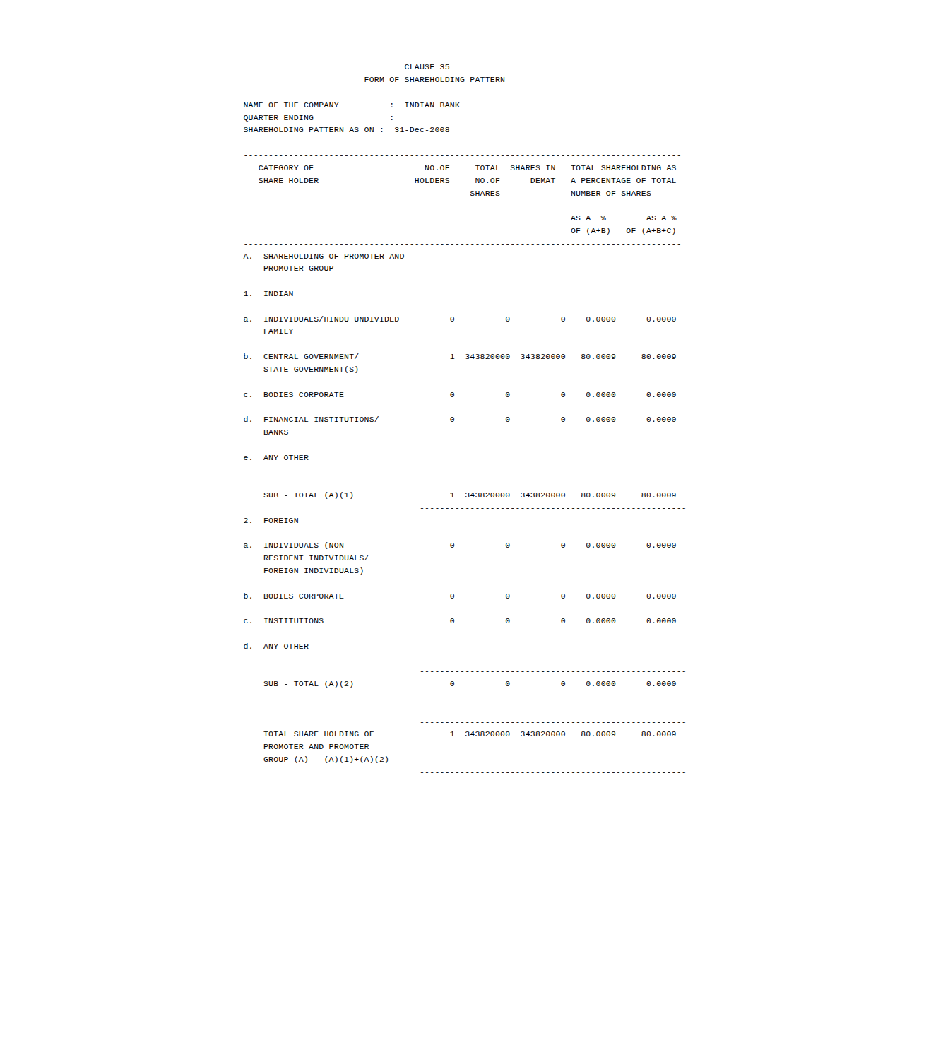CLAUSE 35
                           FORM OF SHAREHOLDING PATTERN

   NAME OF THE COMPANY          :  INDIAN BANK
   QUARTER ENDING               :
   SHAREHOLDING PATTERN AS ON :  31-Dec-2008

   ---------------------------------------------------------------------------------------
      CATEGORY OF                      NO.OF     TOTAL  SHARES IN   TOTAL SHAREHOLDING AS
      SHARE HOLDER                   HOLDERS     NO.OF      DEMAT   A PERCENTAGE OF TOTAL
                                                SHARES              NUMBER OF SHARES
   ---------------------------------------------------------------------------------------
                                                                    AS A  %        AS A %
                                                                    OF (A+B)   OF (A+B+C)
   ---------------------------------------------------------------------------------------
   A.  SHAREHOLDING OF PROMOTER AND
       PROMOTER GROUP

   1.  INDIAN

   a.  INDIVIDUALS/HINDU UNDIVIDED          0          0          0    0.0000      0.0000
       FAMILY

   b.  CENTRAL GOVERNMENT/                  1  343820000  343820000   80.0009     80.0009
       STATE GOVERNMENT(S)

   c.  BODIES CORPORATE                     0          0          0    0.0000      0.0000

   d.  FINANCIAL INSTITUTIONS/              0          0          0    0.0000      0.0000
       BANKS

   e.  ANY OTHER

                                      -----------------------------------------------------
       SUB - TOTAL (A)(1)                   1  343820000  343820000   80.0009     80.0009
                                      -----------------------------------------------------
   2.  FOREIGN

   a.  INDIVIDUALS (NON-                    0          0          0    0.0000      0.0000
       RESIDENT INDIVIDUALS/
       FOREIGN INDIVIDUALS)

   b.  BODIES CORPORATE                     0          0          0    0.0000      0.0000

   c.  INSTITUTIONS                         0          0          0    0.0000      0.0000

   d.  ANY OTHER

                                      -----------------------------------------------------
       SUB - TOTAL (A)(2)                   0          0          0    0.0000      0.0000
                                      -----------------------------------------------------

                                      -----------------------------------------------------
       TOTAL SHARE HOLDING OF               1  343820000  343820000   80.0009     80.0009
       PROMOTER AND PROMOTER
       GROUP (A) = (A)(1)+(A)(2)
                                      -----------------------------------------------------